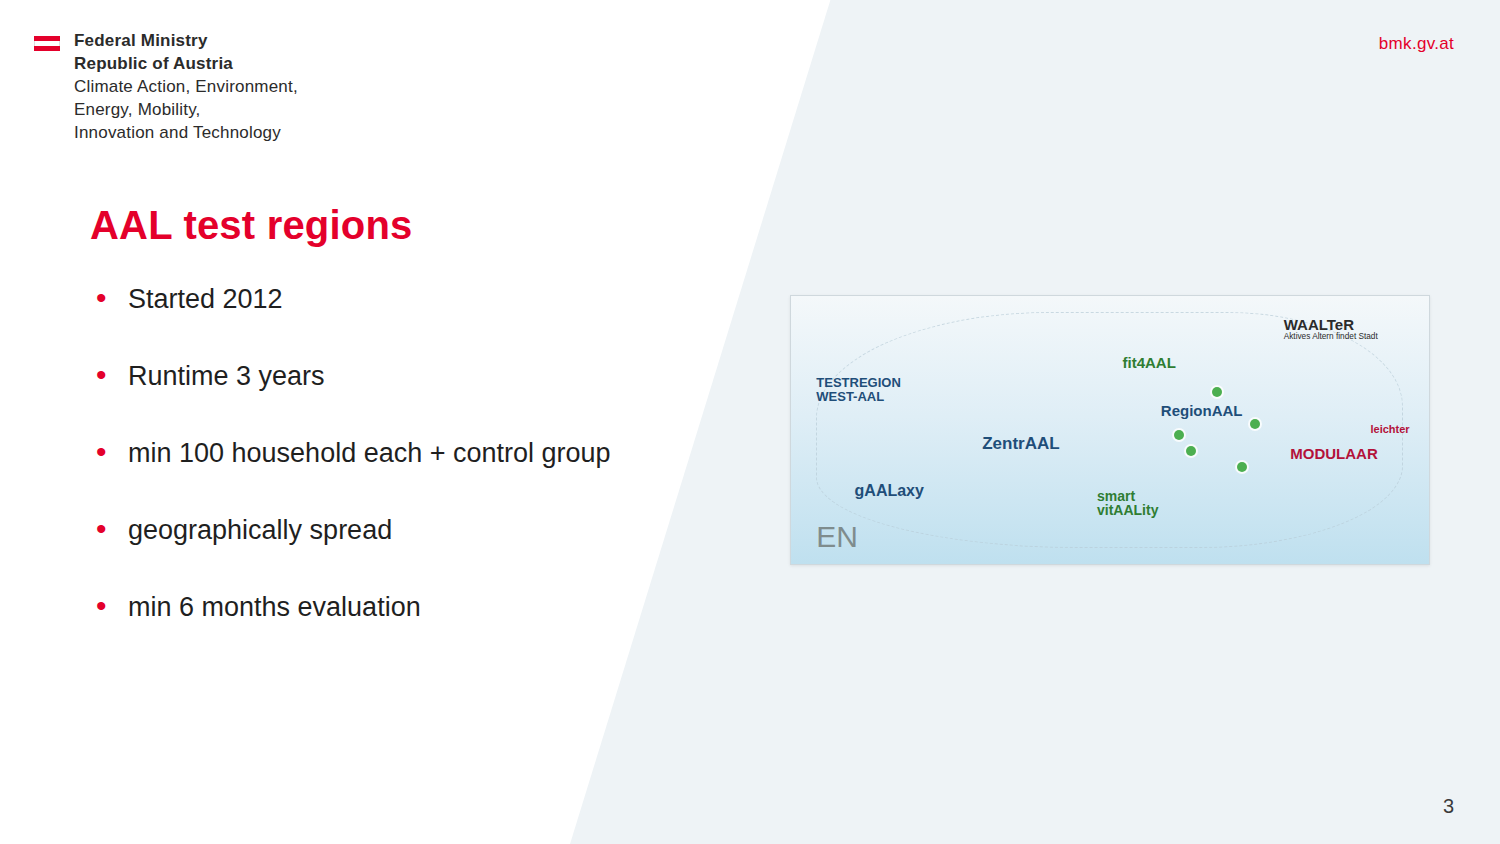bmk.gv.at
Federal Ministry
Republic of Austria
Climate Action, Environment,
Energy, Mobility,
Innovation and Technology
AAL test regions
Started 2012
Runtime 3 years
min 100 household each + control group
geographically spread
min 6 months evaluation
WAALTeRAktives Altern findet Stadt
fit4AAL
TESTREGION
WEST-AAL
RegionAAL
ZentrAAL
MODULAAR
leichter
gAALaxy
smart
vitAALity
EN
3